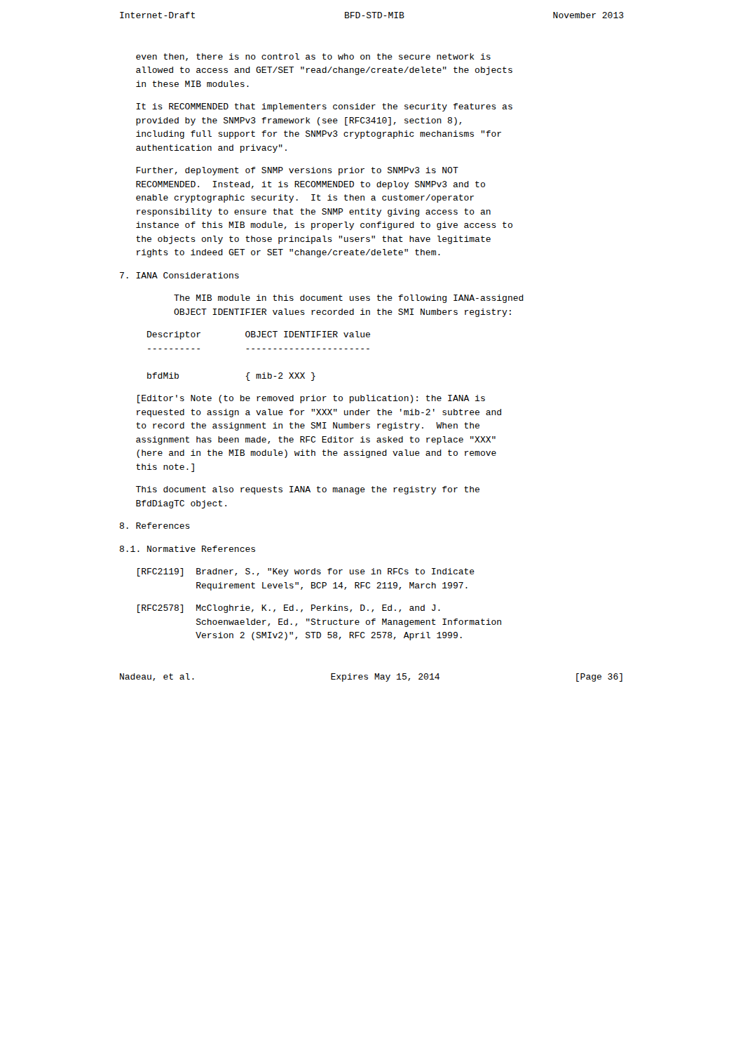Internet-Draft BFD-STD-MIB November 2013
even then, there is no control as to who on the secure network is allowed to access and GET/SET "read/change/create/delete" the objects in these MIB modules.
It is RECOMMENDED that implementers consider the security features as provided by the SNMPv3 framework (see [RFC3410], section 8), including full support for the SNMPv3 cryptographic mechanisms "for authentication and privacy".
Further, deployment of SNMP versions prior to SNMPv3 is NOT RECOMMENDED. Instead, it is RECOMMENDED to deploy SNMPv3 and to enable cryptographic security. It is then a customer/operator responsibility to ensure that the SNMP entity giving access to an instance of this MIB module, is properly configured to give access to the objects only to those principals "users" that have legitimate rights to indeed GET or SET "change/create/delete" them.
7. IANA Considerations
The MIB module in this document uses the following IANA-assigned OBJECT IDENTIFIER values recorded in the SMI Numbers registry:
     Descriptor        OBJECT IDENTIFIER value
     ----------        -----------------------

     bfdMib            { mib-2 XXX }
[Editor's Note (to be removed prior to publication): the IANA is requested to assign a value for "XXX" under the 'mib-2' subtree and to record the assignment in the SMI Numbers registry. When the assignment has been made, the RFC Editor is asked to replace "XXX" (here and in the MIB module) with the assigned value and to remove this note.]
This document also requests IANA to manage the registry for the BfdDiagTC object.
8. References
8.1. Normative References
[RFC2119] Bradner, S., "Key words for use in RFCs to Indicate Requirement Levels", BCP 14, RFC 2119, March 1997.
[RFC2578] McCloghrie, K., Ed., Perkins, D., Ed., and J. Schoenwaelder, Ed., "Structure of Management Information Version 2 (SMIv2)", STD 58, RFC 2578, April 1999.
Nadeau, et al. Expires May 15, 2014[Page 36]